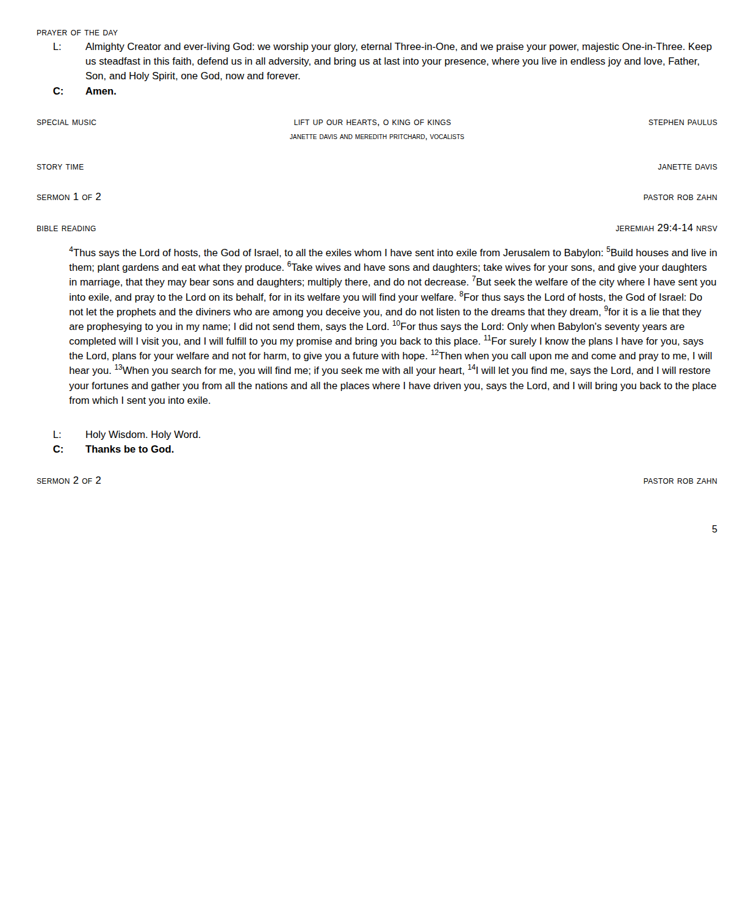Prayer of the Day
L: Almighty Creator and ever-living God: we worship your glory, eternal Three-in-One, and we praise your power, majestic One-in-Three. Keep us steadfast in this faith, defend us in all adversity, and bring us at last into your presence, where you live in endless joy and love, Father, Son, and Holy Spirit, one God, now and forever.
C: Amen.
Special Music Lift Up Our Hearts, O King of Kings Stephen Paulus
Janette Davis and Meredith Pritchard, vocalists
Story Time Janette Davis
Sermon 1 of 2 Pastor Rob Zahn
Bible Reading Jeremiah 29:4-14 NRSV
4Thus says the Lord of hosts, the God of Israel, to all the exiles whom I have sent into exile from Jerusalem to Babylon: 5Build houses and live in them; plant gardens and eat what they produce. 6Take wives and have sons and daughters; take wives for your sons, and give your daughters in marriage, that they may bear sons and daughters; multiply there, and do not decrease. 7But seek the welfare of the city where I have sent you into exile, and pray to the Lord on its behalf, for in its welfare you will find your welfare. 8For thus says the Lord of hosts, the God of Israel: Do not let the prophets and the diviners who are among you deceive you, and do not listen to the dreams that they dream, 9for it is a lie that they are prophesying to you in my name; I did not send them, says the Lord. 10For thus says the Lord: Only when Babylon's seventy years are completed will I visit you, and I will fulfill to you my promise and bring you back to this place. 11For surely I know the plans I have for you, says the Lord, plans for your welfare and not for harm, to give you a future with hope. 12Then when you call upon me and come and pray to me, I will hear you. 13When you search for me, you will find me; if you seek me with all your heart, 14I will let you find me, says the Lord, and I will restore your fortunes and gather you from all the nations and all the places where I have driven you, says the Lord, and I will bring you back to the place from which I sent you into exile.
L: Holy Wisdom. Holy Word.
C: Thanks be to God.
Sermon 2 of 2 Pastor Rob Zahn
5